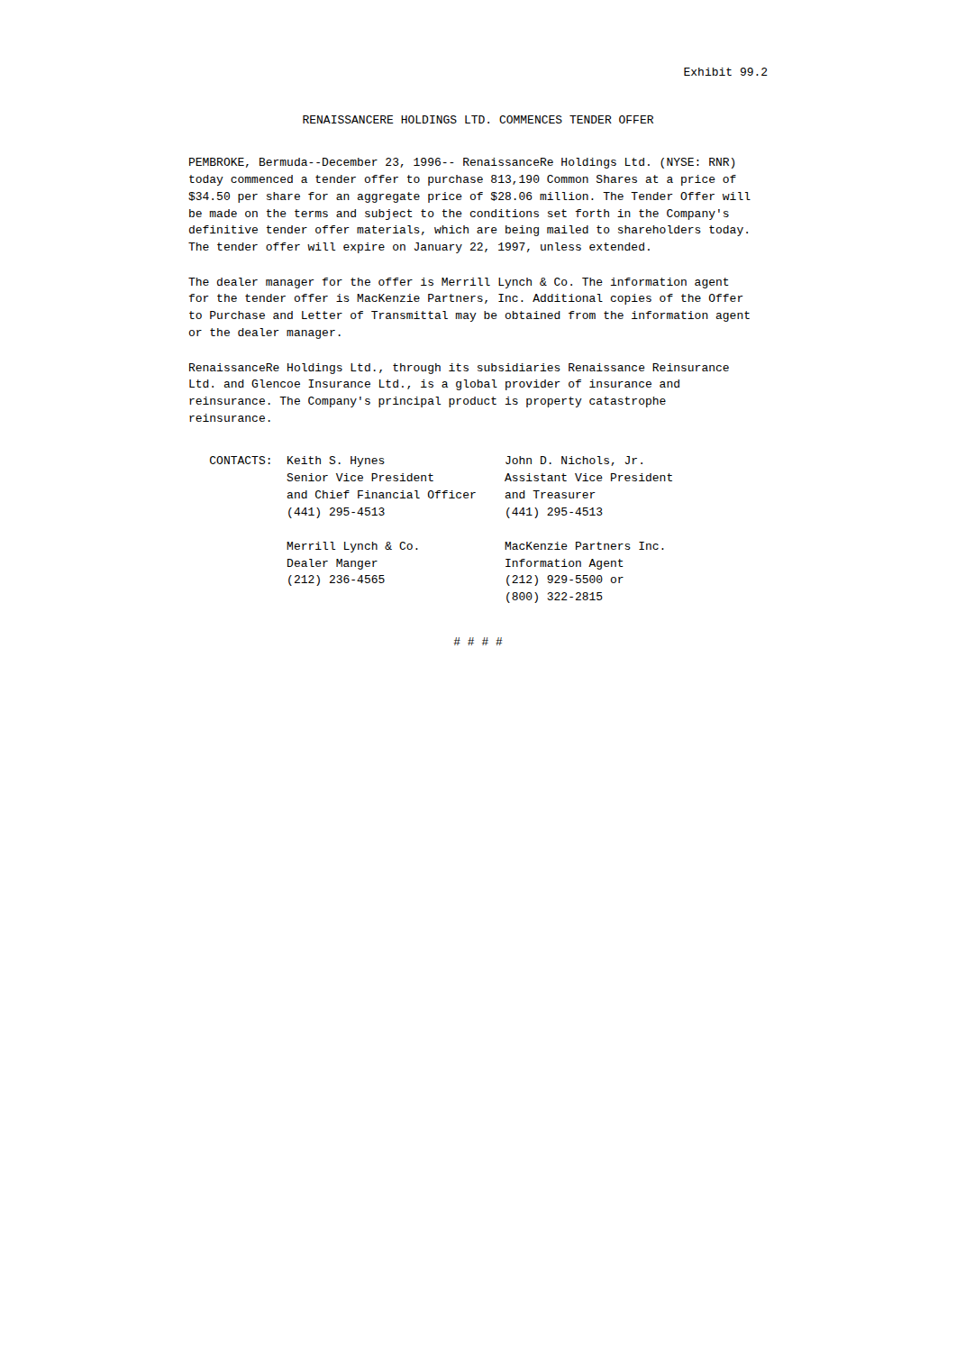Exhibit 99.2
RENAISSANCERE HOLDINGS LTD. COMMENCES TENDER OFFER
PEMBROKE, Bermuda--December 23, 1996-- RenaissanceRe Holdings Ltd. (NYSE: RNR)
today commenced a tender offer to purchase 813,190 Common Shares at a price of
$34.50 per share for an aggregate price of $28.06 million. The Tender Offer will
be made on the terms and subject to the conditions set forth in the Company's
definitive tender offer materials, which are being mailed to shareholders today.
The tender offer will expire on January 22, 1997, unless extended.
The dealer manager for the offer is Merrill Lynch & Co. The information agent
for the tender offer is MacKenzie Partners, Inc. Additional copies of the Offer
to Purchase and Letter of Transmittal may be obtained from the information agent
or the dealer manager.
RenaissanceRe Holdings Ltd., through its subsidiaries Renaissance Reinsurance
Ltd. and Glencoe Insurance Ltd., is a global provider of insurance and
reinsurance. The Company's principal product is property catastrophe
reinsurance.
   CONTACTS:  Keith S. Hynes                 John D. Nichols, Jr.
              Senior Vice President          Assistant Vice President
              and Chief Financial Officer    and Treasurer
              (441) 295-4513                 (441) 295-4513

              Merrill Lynch & Co.            MacKenzie Partners Inc.
              Dealer Manger                  Information Agent
              (212) 236-4565                 (212) 929-5500 or
                                             (800) 322-2815
# # # #